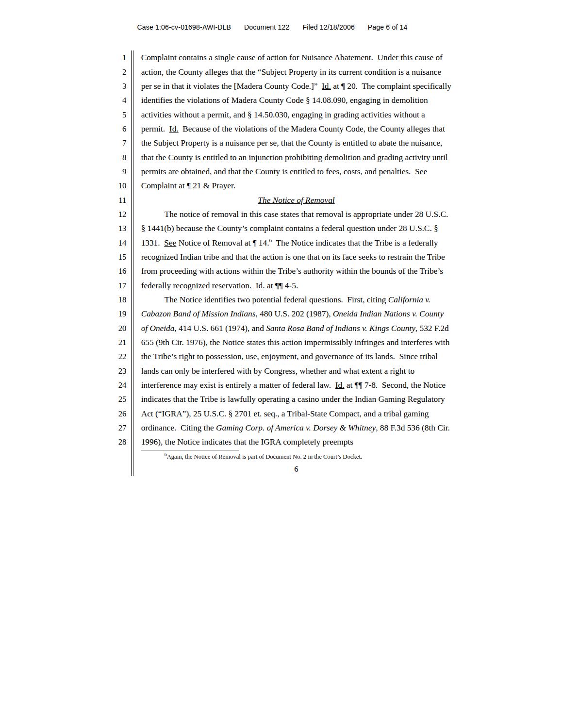Case 1:06-cv-01698-AWI-DLB Document 122 Filed 12/18/2006 Page 6 of 14
1
2
3
4
5
6
7
8
9
10
11
12
13
14
15
16
17
18
19
20
21
22
23
24
25
26
27
28
Complaint contains a single cause of action for Nuisance Abatement. Under this cause of action, the County alleges that the “Subject Property in its current condition is a nuisance per se in that it violates the [Madera County Code.]” Id. at ¶ 20. The complaint specifically identifies the violations of Madera County Code § 14.08.090, engaging in demolition activities without a permit, and § 14.50.030, engaging in grading activities without a permit. Id. Because of the violations of the Madera County Code, the County alleges that the Subject Property is a nuisance per se, that the County is entitled to abate the nuisance, that the County is entitled to an injunction prohibiting demolition and grading activity until permits are obtained, and that the County is entitled to fees, costs, and penalties. See Complaint at ¶ 21 & Prayer.
The Notice of Removal
The notice of removal in this case states that removal is appropriate under 28 U.S.C. § 1441(b) because the County’s complaint contains a federal question under 28 U.S.C. § 1331. See Notice of Removal at ¶ 14.6 The Notice indicates that the Tribe is a federally recognized Indian tribe and that the action is one that on its face seeks to restrain the Tribe from proceeding with actions within the Tribe’s authority within the bounds of the Tribe’s federally recognized reservation. Id. at ¶¶ 4-5.
The Notice identifies two potential federal questions. First, citing California v. Cabazon Band of Mission Indians, 480 U.S. 202 (1987), Oneida Indian Nations v. County of Oneida, 414 U.S. 661 (1974), and Santa Rosa Band of Indians v. Kings County, 532 F.2d 655 (9th Cir. 1976), the Notice states this action impermissibly infringes and interferes with the Tribe’s right to possession, use, enjoyment, and governance of its lands. Since tribal lands can only be interfered with by Congress, whether and what extent a right to interference may exist is entirely a matter of federal law. Id. at ¶¶ 7-8. Second, the Notice indicates that the Tribe is lawfully operating a casino under the Indian Gaming Regulatory Act (“IGRA”), 25 U.S.C. § 2701 et. seq., a Tribal-State Compact, and a tribal gaming ordinance. Citing the Gaming Corp. of America v. Dorsey & Whitney, 88 F.3d 536 (8th Cir. 1996), the Notice indicates that the IGRA completely preempts
6Again, the Notice of Removal is part of Document No. 2 in the Court’s Docket.
6